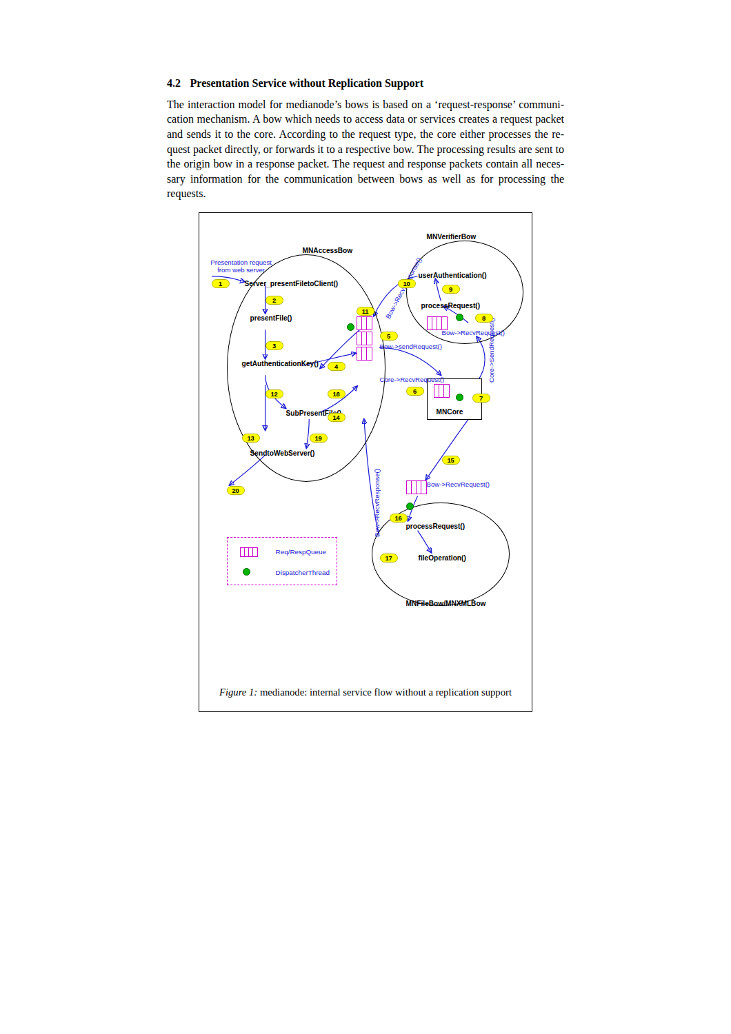4.2 Presentation Service without Replication Support
The interaction model for medianode’s bows is based on a ‘request-response’ communication mechanism. A bow which needs to access data or services creates a request packet and sends it to the core. According to the request type, the core either processes the request packet directly, or forwards it to a respective bow. The processing results are sent to the origin bow in a response packet. The request and response packets contain all necessary information for the communication between bows as well as for processing the requests.
MNAccessBow
MNVerifierBow
MNFileBow/MNXMLBow
MNCore
Server_presentFiletoClient()
presentFile()
getAuthenticationKey()
SubPresentFile()
SendtoWebServer()
userAuthentication()
processRequest()
processRequest()
fileOperation()
Presentation request
from web server
Bow->sendRequest()
Core->RecvRequest()
Bow->RecvRequest()
Bow->RecvRequest()
Bow->RecvResponse()
Bow->RecvResponse()
Core->SendRequest()
1
2
3
4
5
6
7
8
9
10
11
12
13
14
15
16
17
18
19
20
Req/RespQueue
DispatcherThread
Figure 1: medianode: internal service flow without a replication support